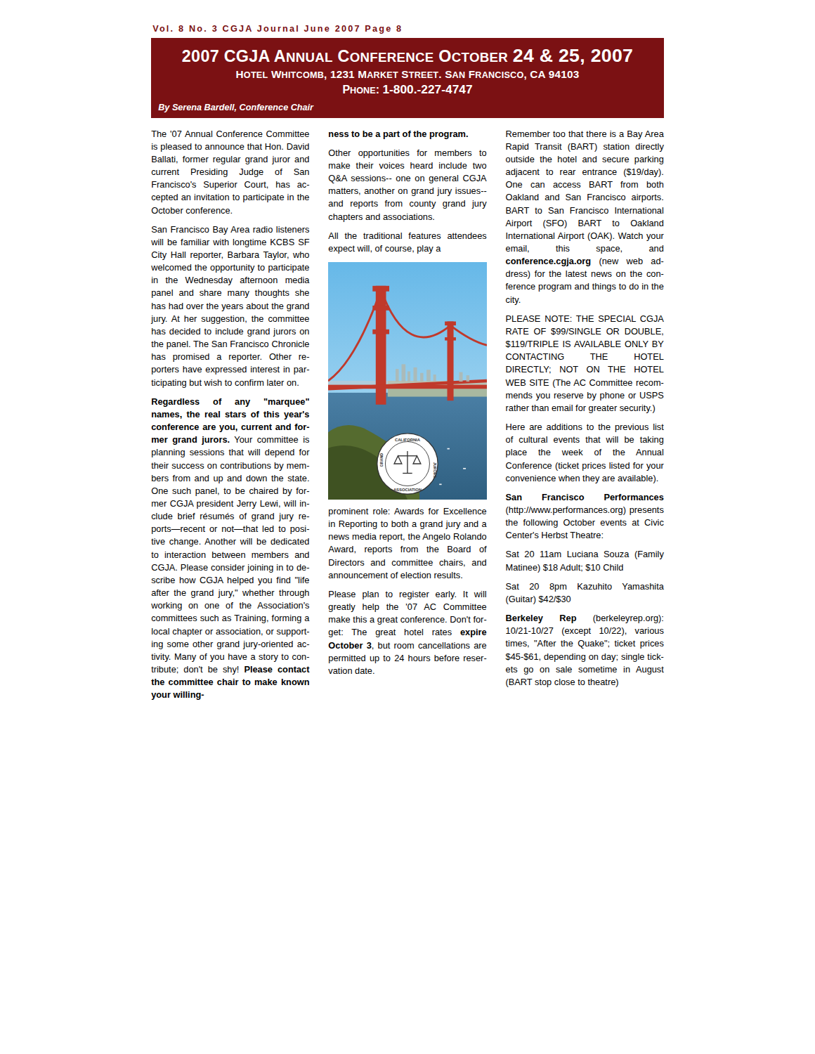Vol. 8 No. 3 CGJA Journal June 2007 Page 8
2007 CGJA ANNUAL CONFERENCE OCTOBER 24 & 25, 2007
HOTEL WHITCOMB, 1231 MARKET STREET. SAN FRANCISCO, CA 94103
PHONE: 1-800.-227-4747
By Serena Bardell, Conference Chair
The '07 Annual Conference Committee is pleased to announce that Hon. David Ballati, former regular grand juror and current Presiding Judge of San Francisco's Superior Court, has accepted an invitation to participate in the October conference.
San Francisco Bay Area radio listeners will be familiar with longtime KCBS SF City Hall reporter, Barbara Taylor, who welcomed the opportunity to participate in the Wednesday afternoon media panel and share many thoughts she has had over the years about the grand jury. At her suggestion, the committee has decided to include grand jurors on the panel. The San Francisco Chronicle has promised a reporter. Other reporters have expressed interest in participating but wish to confirm later on.
Regardless of any "marquee" names, the real stars of this year's conference are you, current and former grand jurors. Your committee is planning sessions that will depend for their success on contributions by members from and up and down the state. One such panel, to be chaired by former CGJA president Jerry Lewi, will include brief résumés of grand jury reports—recent or not—that led to positive change. Another will be dedicated to interaction between members and CGJA. Please consider joining in to describe how CGJA helped you find "life after the grand jury," whether through working on one of the Association's committees such as Training, forming a local chapter or association, or supporting some other grand jury-oriented activity. Many of you have a story to contribute; don't be shy! Please contact the committee chair to make known your willing-
ness to be a part of the program.
Other opportunities for members to make their voices heard include two Q&A sessions-- one on general CGJA matters, another on grand jury issues--and reports from county grand jury chapters and associations.
All the traditional features attendees expect will, of course, play a
prominent role: Awards for Excellence in Reporting to both a grand jury and a news media report, the Angelo Rolando Award, reports from the Board of Directors and committee chairs, and announcement of election results.
Please plan to register early. It will greatly help the '07 AC Committee make this a great conference. Don't forget: The great hotel rates expire October 3, but room cancellations are permitted up to 24 hours before reservation date.
Remember too that there is a Bay Area Rapid Transit (BART) station directly outside the hotel and secure parking adjacent to rear entrance ($19/day). One can access BART from both Oakland and San Francisco airports. BART to San Francisco International Airport (SFO) BART to Oakland International Airport (OAK). Watch your email, this space, and conference.cgja.org (new web address) for the latest news on the conference program and things to do in the city.
PLEASE NOTE: THE SPECIAL CGJA RATE OF $99/SINGLE OR DOUBLE, $119/TRIPLE IS AVAILABLE ONLY BY CONTACTING THE HOTEL DIRECTLY; NOT ON THE HOTEL WEB SITE (The AC Committee recommends you reserve by phone or USPS rather than email for greater security.)
Here are additions to the previous list of cultural events that will be taking place the week of the Annual Conference (ticket prices listed for your convenience when they are available).
San Francisco Performances (http://www.performances.org) presents the following October events at Civic Center's Herbst Theatre:
Sat 20 11am Luciana Souza (Family Matinee) $18 Adult; $10 Child
Sat 20 8pm Kazuhito Yamashita (Guitar) $42/$30
Berkeley Rep (berkeleyrep.org): 10/21-10/27 (except 10/22), various times, "After the Quake"; ticket prices $45-$61, depending on day; single tickets go on sale sometime in August (BART stop close to theatre)